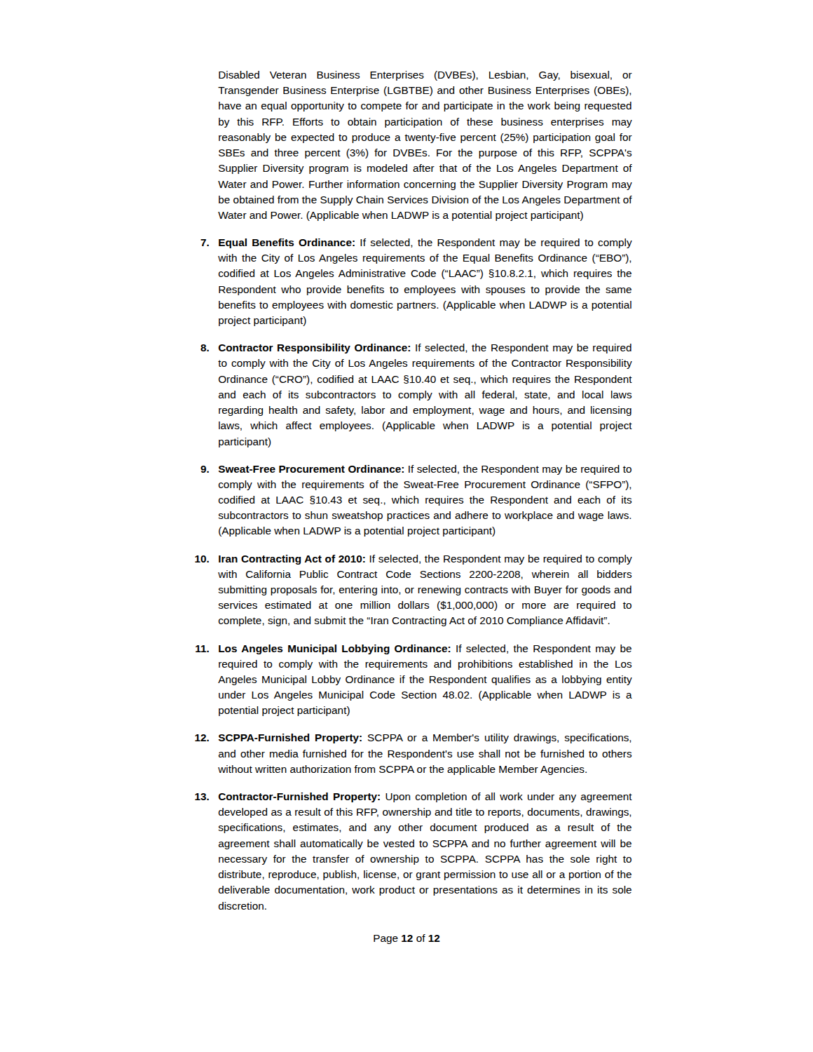Disabled Veteran Business Enterprises (DVBEs), Lesbian, Gay, bisexual, or Transgender Business Enterprise (LGBTBE) and other Business Enterprises (OBEs), have an equal opportunity to compete for and participate in the work being requested by this RFP. Efforts to obtain participation of these business enterprises may reasonably be expected to produce a twenty-five percent (25%) participation goal for SBEs and three percent (3%) for DVBEs. For the purpose of this RFP, SCPPA's Supplier Diversity program is modeled after that of the Los Angeles Department of Water and Power. Further information concerning the Supplier Diversity Program may be obtained from the Supply Chain Services Division of the Los Angeles Department of Water and Power. (Applicable when LADWP is a potential project participant)
7. Equal Benefits Ordinance: If selected, the Respondent may be required to comply with the City of Los Angeles requirements of the Equal Benefits Ordinance (“EBO”), codified at Los Angeles Administrative Code (“LAAC”) §10.8.2.1, which requires the Respondent who provide benefits to employees with spouses to provide the same benefits to employees with domestic partners. (Applicable when LADWP is a potential project participant)
8. Contractor Responsibility Ordinance: If selected, the Respondent may be required to comply with the City of Los Angeles requirements of the Contractor Responsibility Ordinance (“CRO”), codified at LAAC §10.40 et seq., which requires the Respondent and each of its subcontractors to comply with all federal, state, and local laws regarding health and safety, labor and employment, wage and hours, and licensing laws, which affect employees. (Applicable when LADWP is a potential project participant)
9. Sweat-Free Procurement Ordinance: If selected, the Respondent may be required to comply with the requirements of the Sweat-Free Procurement Ordinance (“SFPO”), codified at LAAC §10.43 et seq., which requires the Respondent and each of its subcontractors to shun sweatshop practices and adhere to workplace and wage laws. (Applicable when LADWP is a potential project participant)
10. Iran Contracting Act of 2010: If selected, the Respondent may be required to comply with California Public Contract Code Sections 2200-2208, wherein all bidders submitting proposals for, entering into, or renewing contracts with Buyer for goods and services estimated at one million dollars ($1,000,000) or more are required to complete, sign, and submit the “Iran Contracting Act of 2010 Compliance Affidavit”.
11. Los Angeles Municipal Lobbying Ordinance: If selected, the Respondent may be required to comply with the requirements and prohibitions established in the Los Angeles Municipal Lobby Ordinance if the Respondent qualifies as a lobbying entity under Los Angeles Municipal Code Section 48.02. (Applicable when LADWP is a potential project participant)
12. SCPPA-Furnished Property: SCPPA or a Member's utility drawings, specifications, and other media furnished for the Respondent's use shall not be furnished to others without written authorization from SCPPA or the applicable Member Agencies.
13. Contractor-Furnished Property: Upon completion of all work under any agreement developed as a result of this RFP, ownership and title to reports, documents, drawings, specifications, estimates, and any other document produced as a result of the agreement shall automatically be vested to SCPPA and no further agreement will be necessary for the transfer of ownership to SCPPA. SCPPA has the sole right to distribute, reproduce, publish, license, or grant permission to use all or a portion of the deliverable documentation, work product or presentations as it determines in its sole discretion.
Page 12 of 12